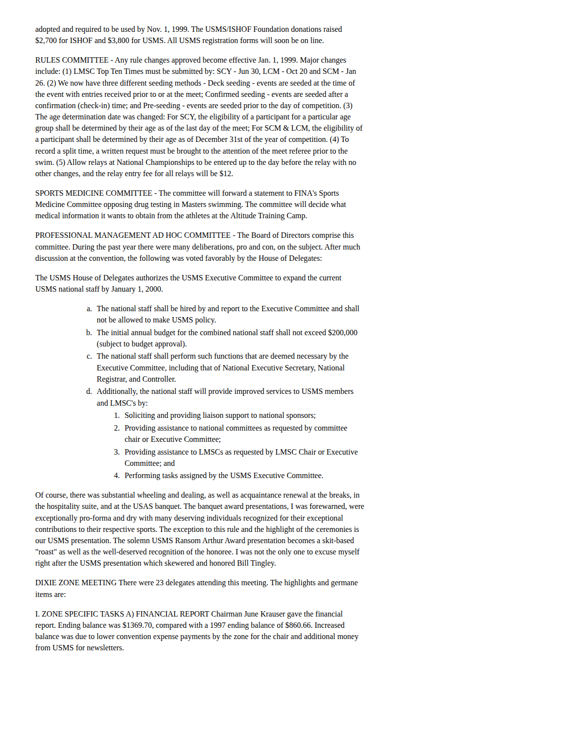adopted and required to be used by Nov. 1, 1999. The USMS/ISHOF Foundation donations raised $2,700 for ISHOF and $3,800 for USMS. All USMS registration forms will soon be on line.
RULES COMMITTEE - Any rule changes approved become effective Jan. 1, 1999. Major changes include: (1) LMSC Top Ten Times must be submitted by: SCY - Jun 30, LCM - Oct 20 and SCM - Jan 26. (2) We now have three different seeding methods - Deck seeding - events are seeded at the time of the event with entries received prior to or at the meet; Confirmed seeding - events are seeded after a confirmation (check-in) time; and Pre-seeding - events are seeded prior to the day of competition. (3) The age determination date was changed: For SCY, the eligibility of a participant for a particular age group shall be determined by their age as of the last day of the meet; For SCM & LCM, the eligibility of a participant shall be determined by their age as of December 31st of the year of competition. (4) To record a split time, a written request must be brought to the attention of the meet referee prior to the swim. (5) Allow relays at National Championships to be entered up to the day before the relay with no other changes, and the relay entry fee for all relays will be $12.
SPORTS MEDICINE COMMITTEE - The committee will forward a statement to FINA's Sports Medicine Committee opposing drug testing in Masters swimming. The committee will decide what medical information it wants to obtain from the athletes at the Altitude Training Camp.
PROFESSIONAL MANAGEMENT AD HOC COMMITTEE - The Board of Directors comprise this committee. During the past year there were many deliberations, pro and con, on the subject. After much discussion at the convention, the following was voted favorably by the House of Delegates:
The USMS House of Delegates authorizes the USMS Executive Committee to expand the current USMS national staff by January 1, 2000.
The national staff shall be hired by and report to the Executive Committee and shall not be allowed to make USMS policy.
The initial annual budget for the combined national staff shall not exceed $200,000 (subject to budget approval).
The national staff shall perform such functions that are deemed necessary by the Executive Committee, including that of National Executive Secretary, National Registrar, and Controller.
Additionally, the national staff will provide improved services to USMS members and LMSC's by:
Soliciting and providing liaison support to national sponsors;
Providing assistance to national committees as requested by committee chair or Executive Committee;
Providing assistance to LMSCs as requested by LMSC Chair or Executive Committee; and
Performing tasks assigned by the USMS Executive Committee.
Of course, there was substantial wheeling and dealing, as well as acquaintance renewal at the breaks, in the hospitality suite, and at the USAS banquet. The banquet award presentations, I was forewarned, were exceptionally pro-forma and dry with many deserving individuals recognized for their exceptional contributions to their respective sports. The exception to this rule and the highlight of the ceremonies is our USMS presentation. The solemn USMS Ransom Arthur Award presentation becomes a skit-based "roast" as well as the well-deserved recognition of the honoree. I was not the only one to excuse myself right after the USMS presentation which skewered and honored Bill Tingley.
DIXIE ZONE MEETING There were 23 delegates attending this meeting. The highlights and germane items are:
I. ZONE SPECIFIC TASKS A) FINANCIAL REPORT Chairman June Krauser gave the financial report. Ending balance was $1369.70, compared with a 1997 ending balance of $860.66. Increased balance was due to lower convention expense payments by the zone for the chair and additional money from USMS for newsletters.